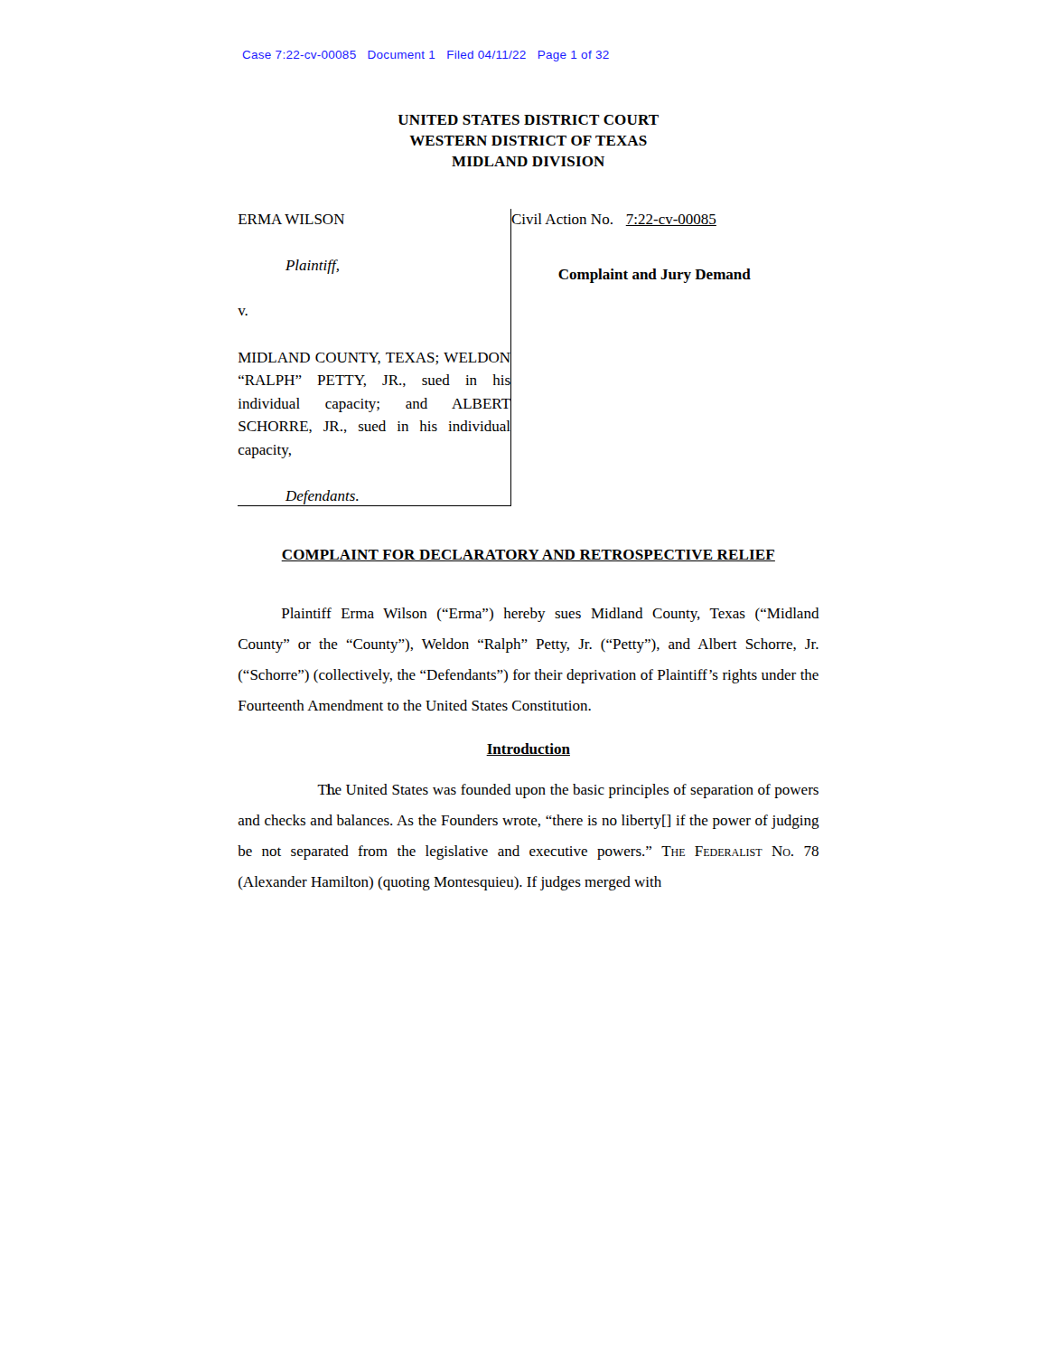Case 7:22-cv-00085 Document 1 Filed 04/11/22 Page 1 of 32
United States District Court
Western District of Texas
Midland Division
| ERMA WILSON Plaintiff, v. MIDLAND COUNTY, TEXAS; WELDON “RALPH” PETTY, JR., sued in his individual capacity; and ALBERT SCHORRE, JR., sued in his individual capacity, Defendants. | Civil Action No. 7:22-cv-00085 Complaint and Jury Demand |
COMPLAINT FOR DECLARATORY AND RETROSPECTIVE RELIEF
Plaintiff Erma Wilson (“Erma”) hereby sues Midland County, Texas (“Midland County” or the “County”), Weldon “Ralph” Petty, Jr. (“Petty”), and Albert Schorre, Jr. (“Schorre”) (collectively, the “Defendants”) for their deprivation of Plaintiff’s rights under the Fourteenth Amendment to the United States Constitution.
Introduction
1. The United States was founded upon the basic principles of separation of powers and checks and balances. As the Founders wrote, “there is no liberty[] if the power of judging be not separated from the legislative and executive powers.” The Federalist No. 78 (Alexander Hamilton) (quoting Montesquieu). If judges merged with